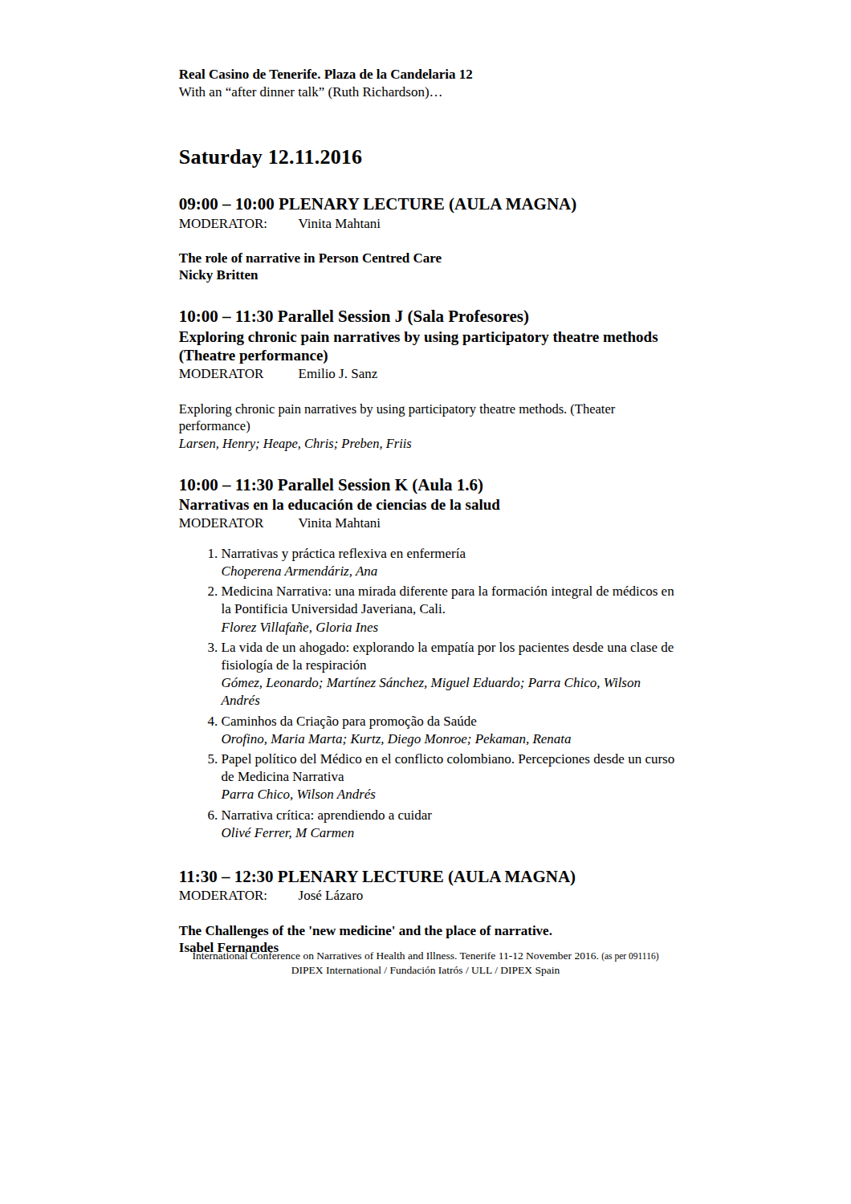Real Casino de Tenerife. Plaza de la Candelaria 12
With an “after dinner talk” (Ruth Richardson)…
Saturday 12.11.2016
09:00 – 10:00 PLENARY LECTURE (AULA MAGNA)
MODERATOR: Vinita Mahtani
The role of narrative in Person Centred Care Nicky Britten
10:00 – 11:30 Parallel Session J (Sala Profesores)
Exploring chronic pain narratives by using participatory theatre methods (Theatre performance)
MODERATOREmilio J. Sanz
Exploring chronic pain narratives by using participatory theatre methods. (Theater performance)
Larsen, Henry; Heape, Chris; Preben, Friis
10:00 – 11:30 Parallel Session K (Aula 1.6)
Narrativas en la educación de ciencias de la salud
MODERATORVinita Mahtani
Narrativas y práctica reflexiva en enfermería Choperena Armendáriz, Ana
Medicina Narrativa: una mirada diferente para la formación integral de médicos en la Pontificia Universidad Javeriana, Cali. Florez Villafañe, Gloria Ines
La vida de un ahogado: explorando la empatía por los pacientes desde una clase de fisiología de la respiración Gómez, Leonardo; Martínez Sánchez, Miguel Eduardo; Parra Chico, Wilson Andrés
Caminhos da Criação para promoção da Saúde Orofino, Maria Marta; Kurtz, Diego Monroe; Pekaman, Renata
Papel político del Médico en el conflicto colombiano. Percepciones desde un curso de Medicina Narrativa Parra Chico, Wilson Andrés
Narrativa crítica: aprendiendo a cuidar Olivé Ferrer, M Carmen
11:30 – 12:30 PLENARY LECTURE (AULA MAGNA)
MODERATOR: José Lázaro
The Challenges of the 'new medicine' and the place of narrative. Isabel Fernandes
International Conference on Narratives of Health and Illness. Tenerife 11-12 November 2016. (as per 091116)
DIPEX International / Fundación Iatrós / ULL / DIPEX Spain